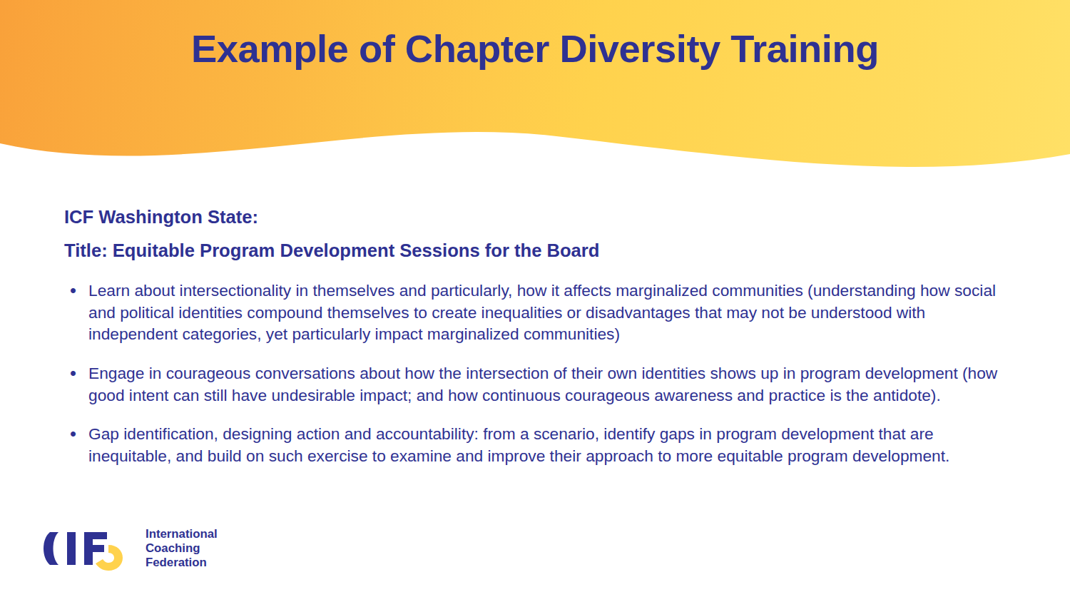Example of Chapter Diversity Training
ICF Washington State:
Title: Equitable Program Development Sessions for the Board
Learn about intersectionality in themselves and particularly, how it affects marginalized communities (understanding how social and political identities compound themselves to create inequalities or disadvantages that may not be understood with independent categories, yet particularly impact marginalized communities)
Engage in courageous conversations about how the intersection of their own identities shows up in program development (how good intent can still have undesirable impact; and how continuous courageous awareness and practice is the antidote).
Gap identification, designing action and accountability: from a scenario, identify gaps in program development that are inequitable, and build on such exercise to examine and improve their approach to more equitable program development.
International
Coaching
Federation